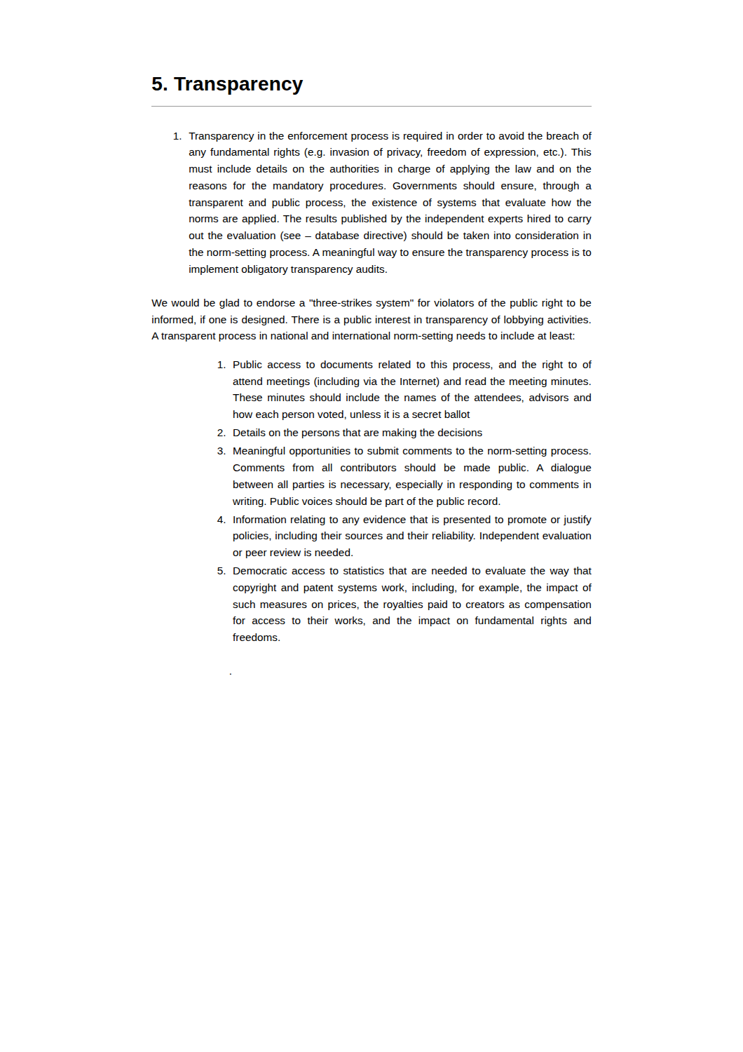5. Transparency
Transparency in the enforcement process is required in order to avoid the breach of any fundamental rights (e.g. invasion of privacy, freedom of expression, etc.). This must include details on the authorities in charge of applying the law and on the reasons for the mandatory procedures. Governments should ensure, through a transparent and public process, the existence of systems that evaluate how the norms are applied. The results published by the independent experts hired to carry out the evaluation (see – database directive) should be taken into consideration in the norm-setting process. A meaningful way to ensure the transparency process is to implement obligatory transparency audits.
We would be glad to endorse a "three-strikes system" for violators of the public right to be informed, if one is designed. There is a public interest in transparency of lobbying activities. A transparent process in national and international norm-setting needs to include at least:
Public access to documents related to this process, and the right to of attend meetings (including via the Internet) and read the meeting minutes. These minutes should include the names of the attendees, advisors and how each person voted, unless it is a secret ballot
Details on the persons that are making the decisions
Meaningful opportunities to submit comments to the norm-setting process. Comments from all contributors should be made public. A dialogue between all parties is necessary, especially in responding to comments in writing. Public voices should be part of the public record.
Information relating to any evidence that is presented to promote or justify policies, including their sources and their reliability. Independent evaluation or peer review is needed.
Democratic access to statistics that are needed to evaluate the way that copyright and patent systems work, including, for example, the impact of such measures on prices, the royalties paid to creators as compensation for access to their works, and the impact on fundamental rights and freedoms.
.